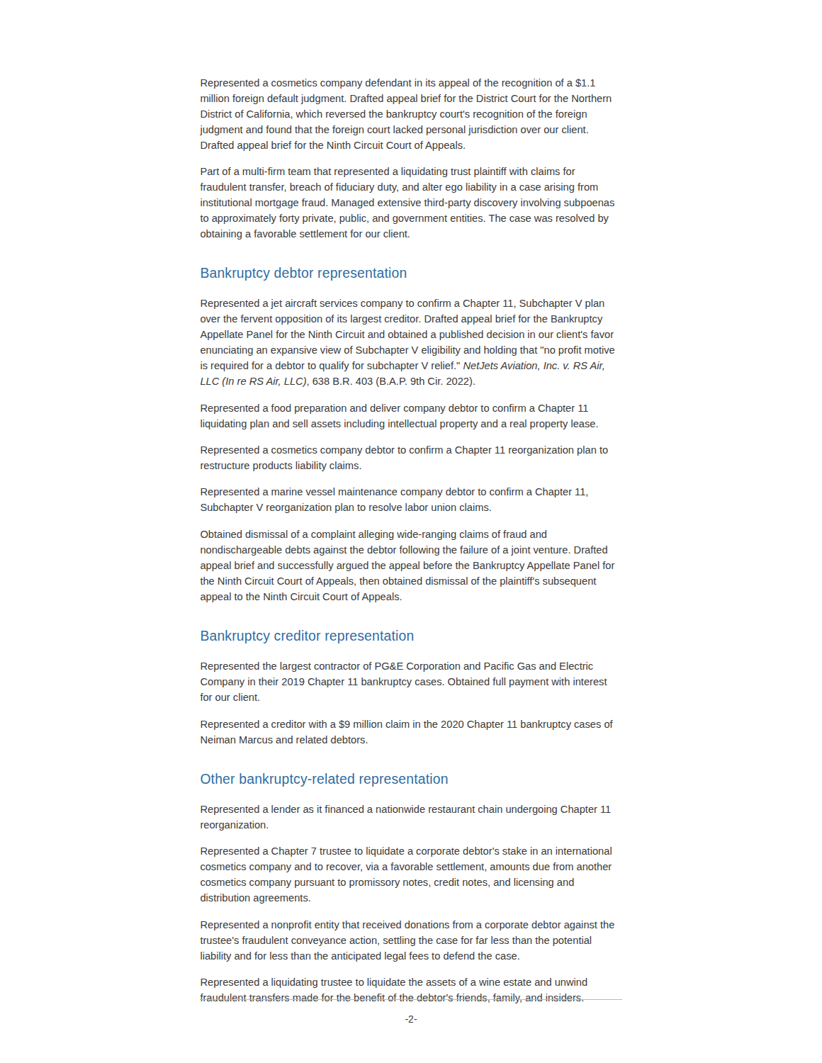Represented a cosmetics company defendant in its appeal of the recognition of a $1.1 million foreign default judgment. Drafted appeal brief for the District Court for the Northern District of California, which reversed the bankruptcy court's recognition of the foreign judgment and found that the foreign court lacked personal jurisdiction over our client. Drafted appeal brief for the Ninth Circuit Court of Appeals.
Part of a multi-firm team that represented a liquidating trust plaintiff with claims for fraudulent transfer, breach of fiduciary duty, and alter ego liability in a case arising from institutional mortgage fraud. Managed extensive third-party discovery involving subpoenas to approximately forty private, public, and government entities. The case was resolved by obtaining a favorable settlement for our client.
Bankruptcy debtor representation
Represented a jet aircraft services company to confirm a Chapter 11, Subchapter V plan over the fervent opposition of its largest creditor. Drafted appeal brief for the Bankruptcy Appellate Panel for the Ninth Circuit and obtained a published decision in our client's favor enunciating an expansive view of Subchapter V eligibility and holding that "no profit motive is required for a debtor to qualify for subchapter V relief." NetJets Aviation, Inc. v. RS Air, LLC (In re RS Air, LLC), 638 B.R. 403 (B.A.P. 9th Cir. 2022).
Represented a food preparation and deliver company debtor to confirm a Chapter 11 liquidating plan and sell assets including intellectual property and a real property lease.
Represented a cosmetics company debtor to confirm a Chapter 11 reorganization plan to restructure products liability claims.
Represented a marine vessel maintenance company debtor to confirm a Chapter 11, Subchapter V reorganization plan to resolve labor union claims.
Obtained dismissal of a complaint alleging wide-ranging claims of fraud and nondischargeable debts against the debtor following the failure of a joint venture. Drafted appeal brief and successfully argued the appeal before the Bankruptcy Appellate Panel for the Ninth Circuit Court of Appeals, then obtained dismissal of the plaintiff's subsequent appeal to the Ninth Circuit Court of Appeals.
Bankruptcy creditor representation
Represented the largest contractor of PG&E Corporation and Pacific Gas and Electric Company in their 2019 Chapter 11 bankruptcy cases. Obtained full payment with interest for our client.
Represented a creditor with a $9 million claim in the 2020 Chapter 11 bankruptcy cases of Neiman Marcus and related debtors.
Other bankruptcy-related representation
Represented a lender as it financed a nationwide restaurant chain undergoing Chapter 11 reorganization.
Represented a Chapter 7 trustee to liquidate a corporate debtor's stake in an international cosmetics company and to recover, via a favorable settlement, amounts due from another cosmetics company pursuant to promissory notes, credit notes, and licensing and distribution agreements.
Represented a nonprofit entity that received donations from a corporate debtor against the trustee's fraudulent conveyance action, settling the case for far less than the potential liability and for less than the anticipated legal fees to defend the case.
Represented a liquidating trustee to liquidate the assets of a wine estate and unwind fraudulent transfers made for the benefit of the debtor's friends, family, and insiders.
-2-